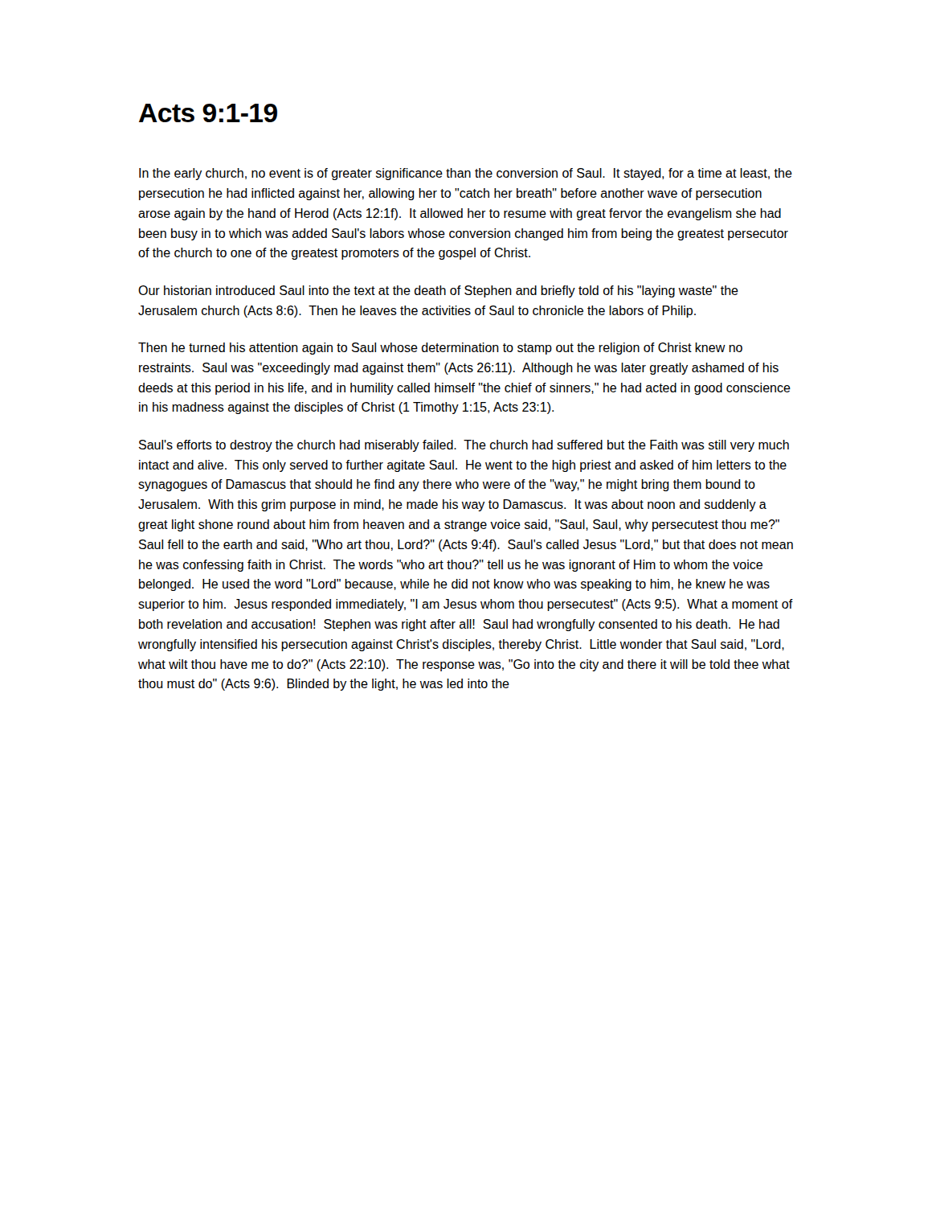Acts 9:1-19
In the early church, no event is of greater significance than the conversion of Saul. It stayed, for a time at least, the persecution he had inflicted against her, allowing her to "catch her breath" before another wave of persecution arose again by the hand of Herod (Acts 12:1f). It allowed her to resume with great fervor the evangelism she had been busy in to which was added Saul's labors whose conversion changed him from being the greatest persecutor of the church to one of the greatest promoters of the gospel of Christ.
Our historian introduced Saul into the text at the death of Stephen and briefly told of his "laying waste" the Jerusalem church (Acts 8:6). Then he leaves the activities of Saul to chronicle the labors of Philip.
Then he turned his attention again to Saul whose determination to stamp out the religion of Christ knew no restraints. Saul was "exceedingly mad against them" (Acts 26:11). Although he was later greatly ashamed of his deeds at this period in his life, and in humility called himself "the chief of sinners," he had acted in good conscience in his madness against the disciples of Christ (1 Timothy 1:15, Acts 23:1).
Saul's efforts to destroy the church had miserably failed. The church had suffered but the Faith was still very much intact and alive. This only served to further agitate Saul. He went to the high priest and asked of him letters to the synagogues of Damascus that should he find any there who were of the "way," he might bring them bound to Jerusalem. With this grim purpose in mind, he made his way to Damascus. It was about noon and suddenly a great light shone round about him from heaven and a strange voice said, "Saul, Saul, why persecutest thou me?" Saul fell to the earth and said, "Who art thou, Lord?" (Acts 9:4f). Saul's called Jesus "Lord," but that does not mean he was confessing faith in Christ. The words "who art thou?" tell us he was ignorant of Him to whom the voice belonged. He used the word "Lord" because, while he did not know who was speaking to him, he knew he was superior to him. Jesus responded immediately, "I am Jesus whom thou persecutest" (Acts 9:5). What a moment of both revelation and accusation! Stephen was right after all! Saul had wrongfully consented to his death. He had wrongfully intensified his persecution against Christ's disciples, thereby Christ. Little wonder that Saul said, "Lord, what wilt thou have me to do?" (Acts 22:10). The response was, "Go into the city and there it will be told thee what thou must do" (Acts 9:6). Blinded by the light, he was led into the